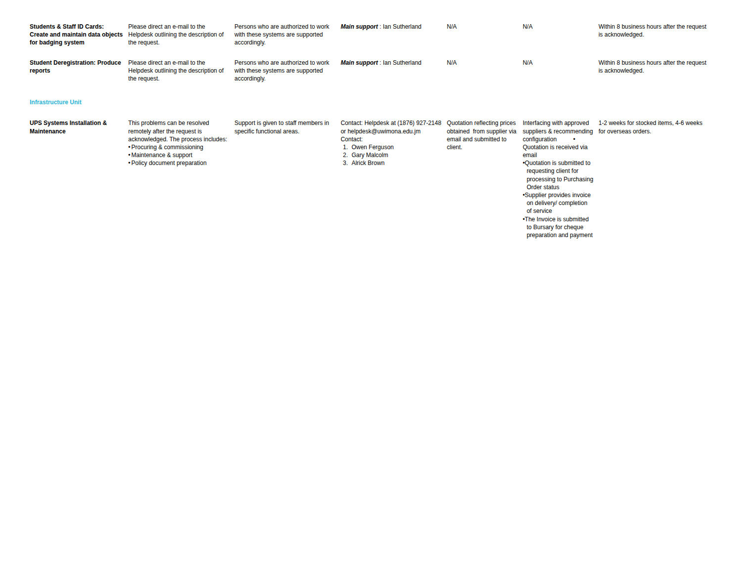| Students & Staff ID Cards: Create and maintain data objects for badging system | Please direct an e-mail to the Helpdesk outlining the description of the request. | Persons who are authorized to work with these systems are supported accordingly. | Main support : Ian Sutherland | N/A | N/A | Within 8 business hours after the request is acknowledged. |
| Student Deregistration: Produce reports | Please direct an e-mail to the Helpdesk outlining the description of the request. | Persons who are authorized to work with these systems are supported accordingly. | Main support : Ian Sutherland | N/A | N/A | Within 8 business hours after the request is acknowledged. |
| Infrastructure Unit |
| UPS Systems Installation & Maintenance | This problems can be resolved remotely after the request is acknowledged. The process includes: Procuring & commissioning Maintenance & support Policy document preparation | Support is given to staff members in specific functional areas. | Contact: Helpdesk at (1876) 927-2148 or helpdesk@uwimona.edu.jm Contact: Owen Ferguson Gary Malcolm Alrick Brown | Quotation reflecting prices obtained from supplier via email and submitted to client. | Interfacing with approved suppliers & recommending configuration • Quotation is received via email Quotation is submitted to requesting client for processing to Purchasing Order status Supplier provides invoice on delivery/ completion of service The Invoice is submitted to Bursary for cheque preparation and payment | 1-2 weeks for stocked items, 4-6 weeks for overseas orders. |